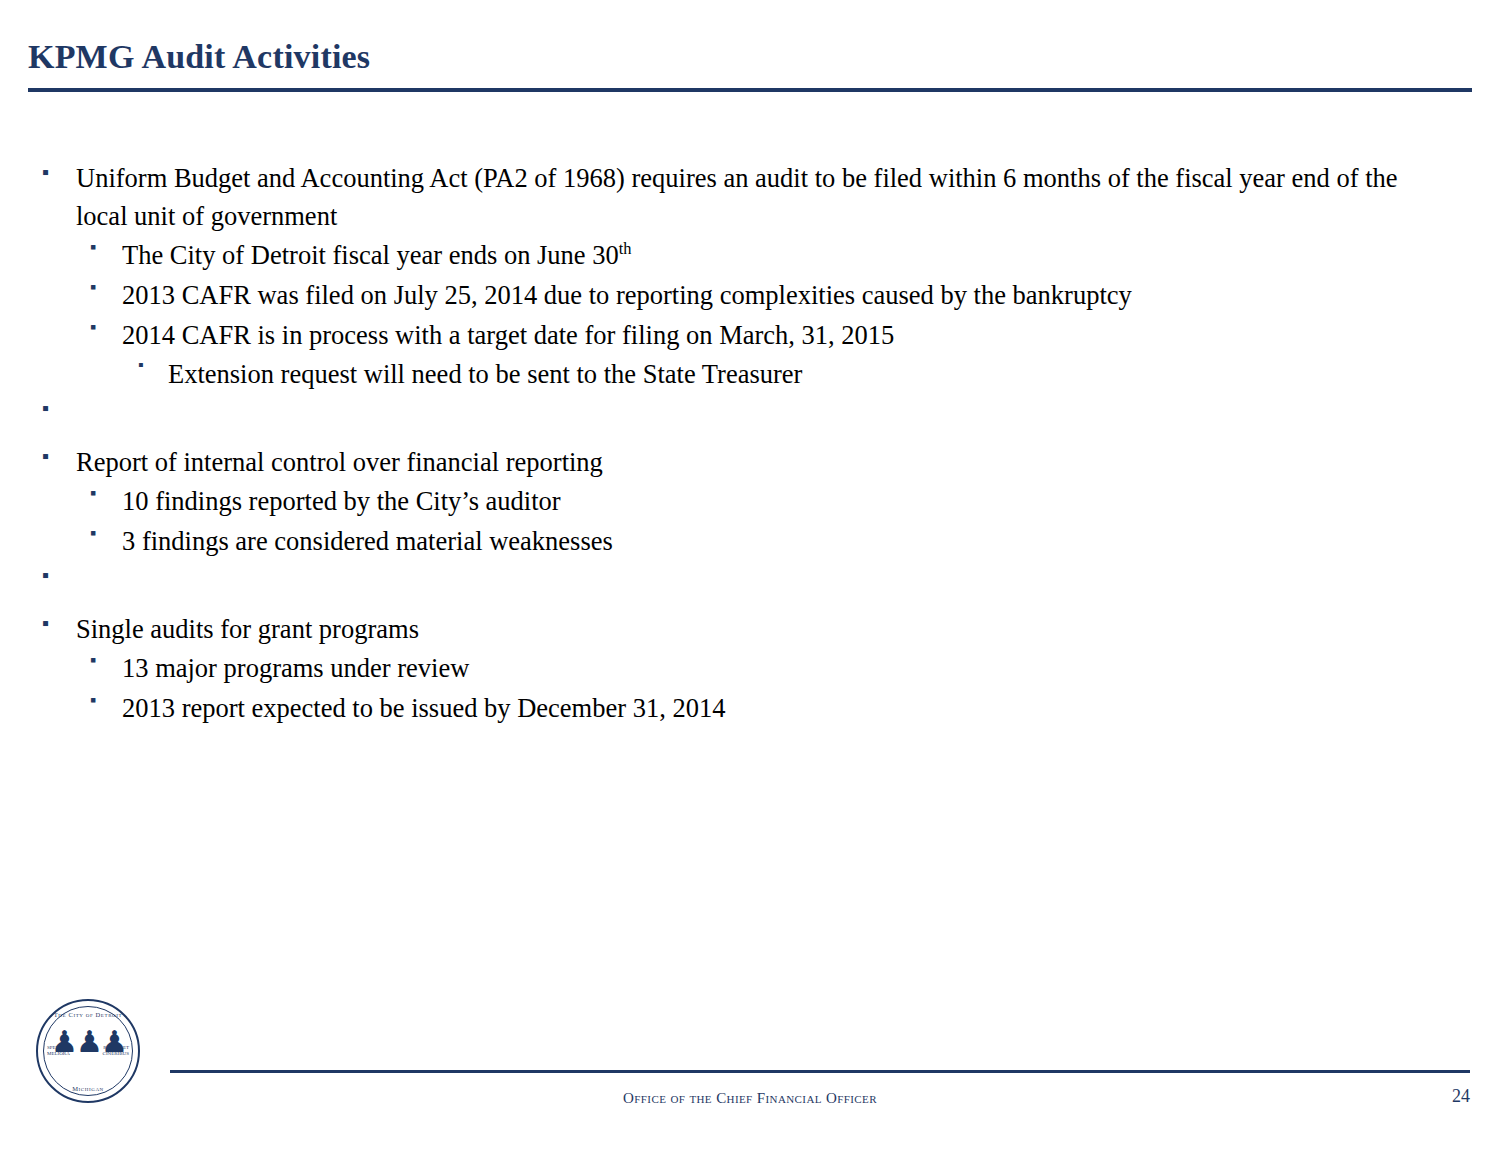KPMG Audit Activities
Uniform Budget and Accounting Act (PA2 of 1968) requires an audit to be filed within 6 months of the fiscal year end of the local unit of government
The City of Detroit fiscal year ends on June 30th
2013 CAFR was filed on July 25, 2014 due to reporting complexities caused by the bankruptcy
2014 CAFR is in process with a target date for filing on March, 31, 2015
Extension request will need to be sent to the State Treasurer
Report of internal control over financial reporting
10 findings reported by the City’s auditor
3 findings are considered material weaknesses
Single audits for grant programs
13 major programs under review
2013 report expected to be issued by December 31, 2014
The City of Detroit
♟♟♟
SPERAMUS
MELIORA
RESURGET
CINERIBUS
Michigan
Office of the Chief Financial Officer
24